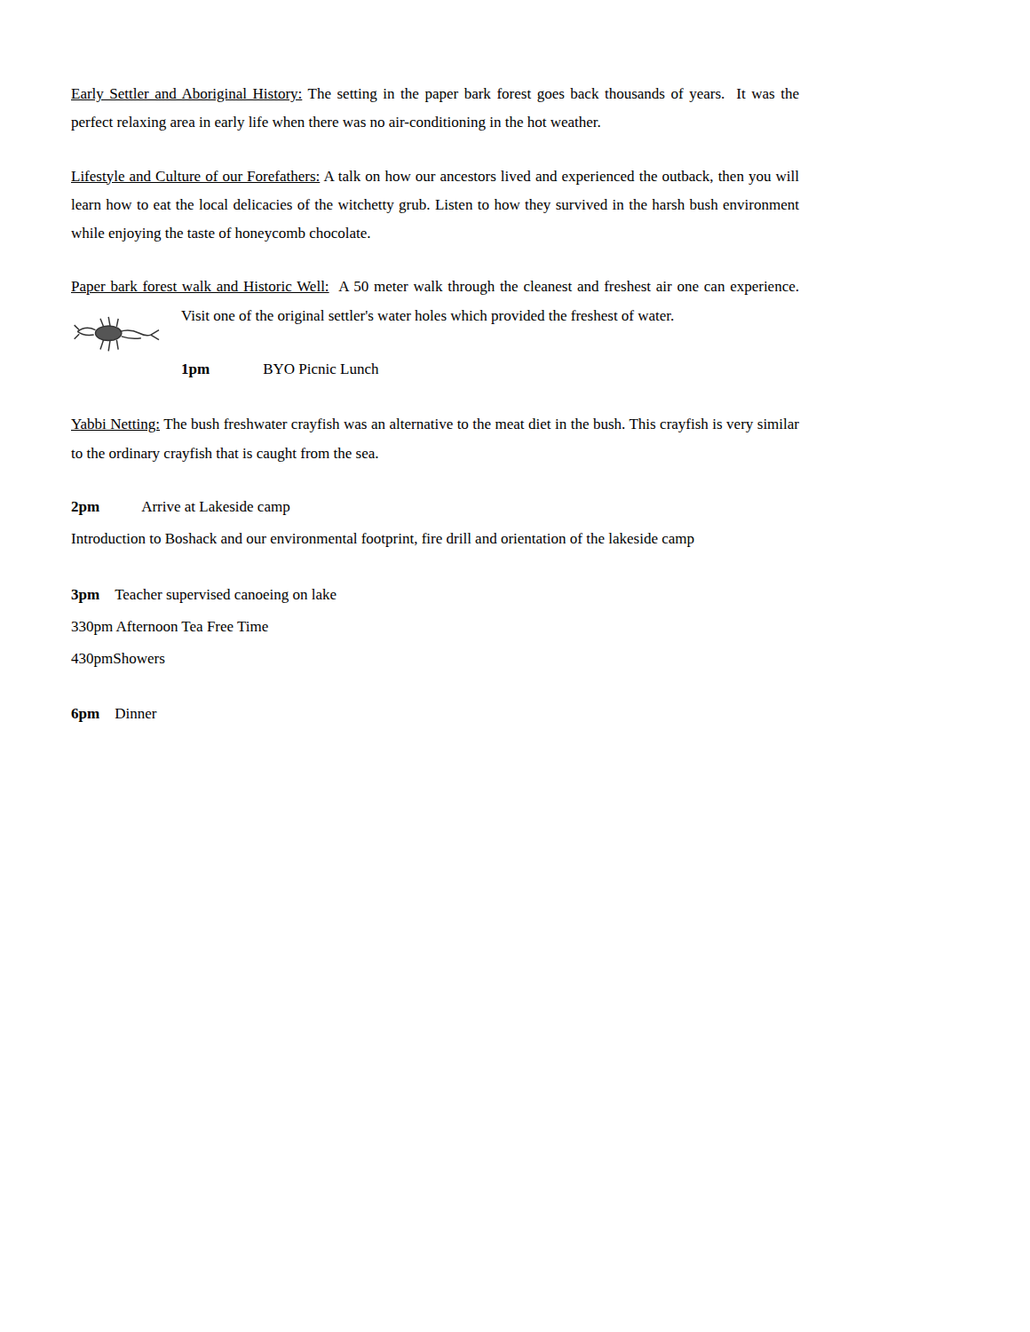Early Settler and Aboriginal History: The setting in the paper bark forest goes back thousands of years. It was the perfect relaxing area in early life when there was no air-conditioning in the hot weather.
Lifestyle and Culture of our Forefathers: A talk on how our ancestors lived and experienced the outback, then you will learn how to eat the local delicacies of the witchetty grub. Listen to how they survived in the harsh bush environment while enjoying the taste of honeycomb chocolate.
Paper bark forest walk and Historic Well: A 50 meter walk through the cleanest and freshest air one can experience. Visit one of the original settler's water holes which provided the freshest of water.
1pm BYO Picnic Lunch
Yabbi Netting: The bush freshwater crayfish was an alternative to the meat diet in the bush. This crayfish is very similar to the ordinary crayfish that is caught from the sea.
2pm Arrive at Lakeside camp
Introduction to Boshack and our environmental footprint, fire drill and orientation of the lakeside camp
3pm Teacher supervised canoeing on lake
330pm Afternoon Tea Free Time
430pmShowers
6pm Dinner